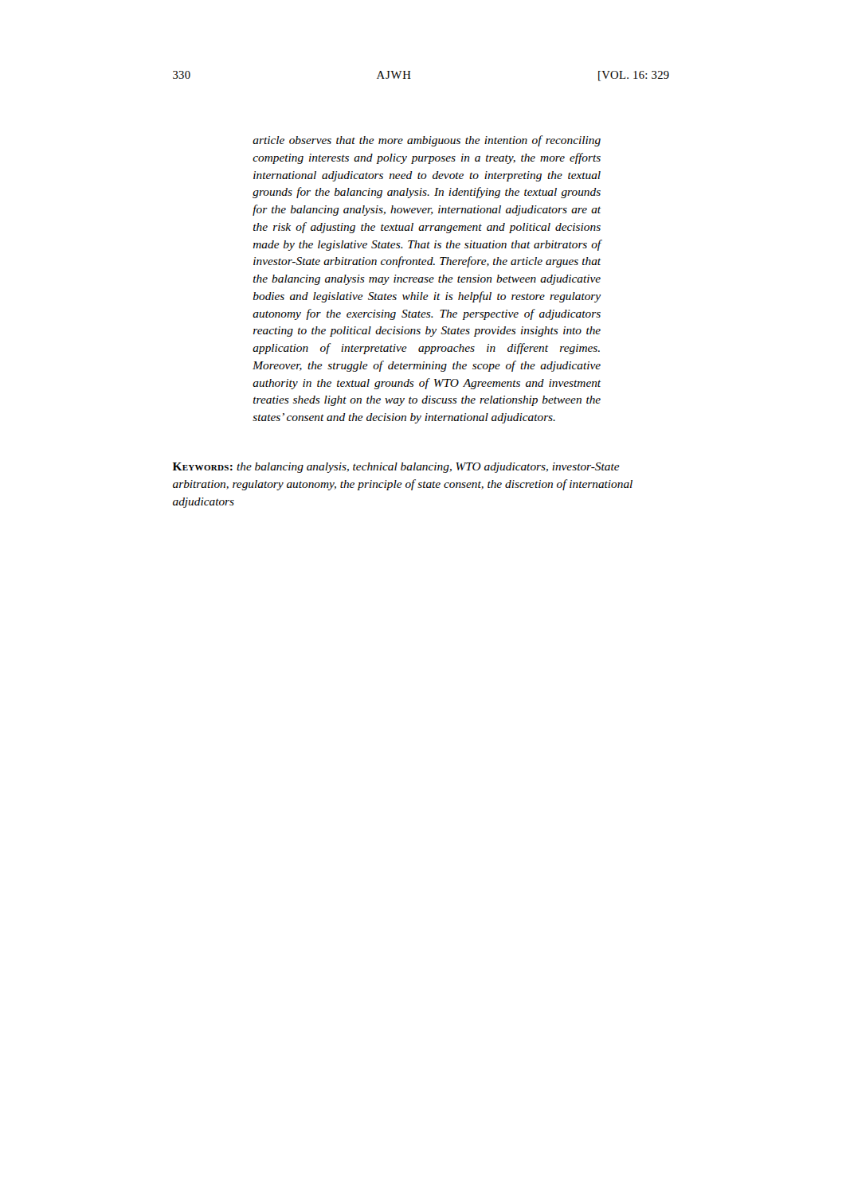330 AJWH [VOL. 16: 329
article observes that the more ambiguous the intention of reconciling competing interests and policy purposes in a treaty, the more efforts international adjudicators need to devote to interpreting the textual grounds for the balancing analysis. In identifying the textual grounds for the balancing analysis, however, international adjudicators are at the risk of adjusting the textual arrangement and political decisions made by the legislative States. That is the situation that arbitrators of investor-State arbitration confronted. Therefore, the article argues that the balancing analysis may increase the tension between adjudicative bodies and legislative States while it is helpful to restore regulatory autonomy for the exercising States. The perspective of adjudicators reacting to the political decisions by States provides insights into the application of interpretative approaches in different regimes. Moreover, the struggle of determining the scope of the adjudicative authority in the textual grounds of WTO Agreements and investment treaties sheds light on the way to discuss the relationship between the states’ consent and the decision by international adjudicators.
Keywords: the balancing analysis, technical balancing, WTO adjudicators, investor-State arbitration, regulatory autonomy, the principle of state consent, the discretion of international adjudicators